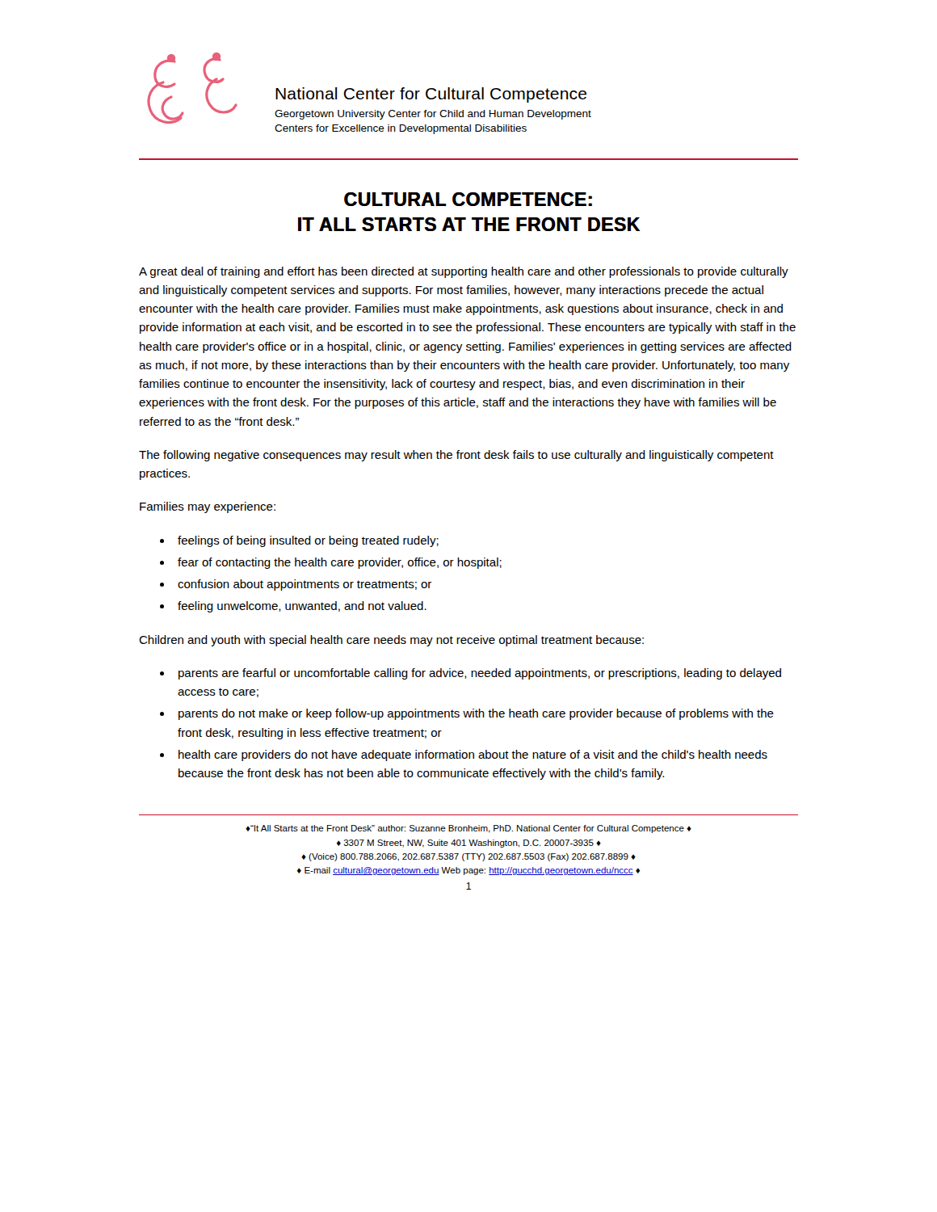National Center for Cultural Competence
Georgetown University Center for Child and Human Development
Centers for Excellence in Developmental Disabilities
CULTURAL COMPETENCE:
IT ALL STARTS AT THE FRONT DESK
A great deal of training and effort has been directed at supporting health care and other professionals to provide culturally and linguistically competent services and supports. For most families, however, many interactions precede the actual encounter with the health care provider. Families must make appointments, ask questions about insurance, check in and provide information at each visit, and be escorted in to see the professional. These encounters are typically with staff in the health care provider's office or in a hospital, clinic, or agency setting. Families' experiences in getting services are affected as much, if not more, by these interactions than by their encounters with the health care provider. Unfortunately, too many families continue to encounter the insensitivity, lack of courtesy and respect, bias, and even discrimination in their experiences with the front desk. For the purposes of this article, staff and the interactions they have with families will be referred to as the “front desk.”
The following negative consequences may result when the front desk fails to use culturally and linguistically competent practices.
Families may experience:
feelings of being insulted or being treated rudely;
fear of contacting the health care provider, office, or hospital;
confusion about appointments or treatments; or
feeling unwelcome, unwanted, and not valued.
Children and youth with special health care needs may not receive optimal treatment because:
parents are fearful or uncomfortable calling for advice, needed appointments, or prescriptions, leading to delayed access to care;
parents do not make or keep follow-up appointments with the heath care provider because of problems with the front desk, resulting in less effective treatment; or
health care providers do not have adequate information about the nature of a visit and the child's health needs because the front desk has not been able to communicate effectively with the child's family.
♦“It All Starts at the Front Desk” author: Suzanne Bronheim, PhD. National Center for Cultural Competence ♦
♦ 3307 M Street, NW, Suite 401 Washington, D.C. 20007-3935 ♦
♦ (Voice) 800.788.2066, 202.687.5387 (TTY) 202.687.5503 (Fax) 202.687.8899 ♦
♦ E-mail cultural@georgetown.edu Web page: http://gucchd.georgetown.edu/nccc ♦
1